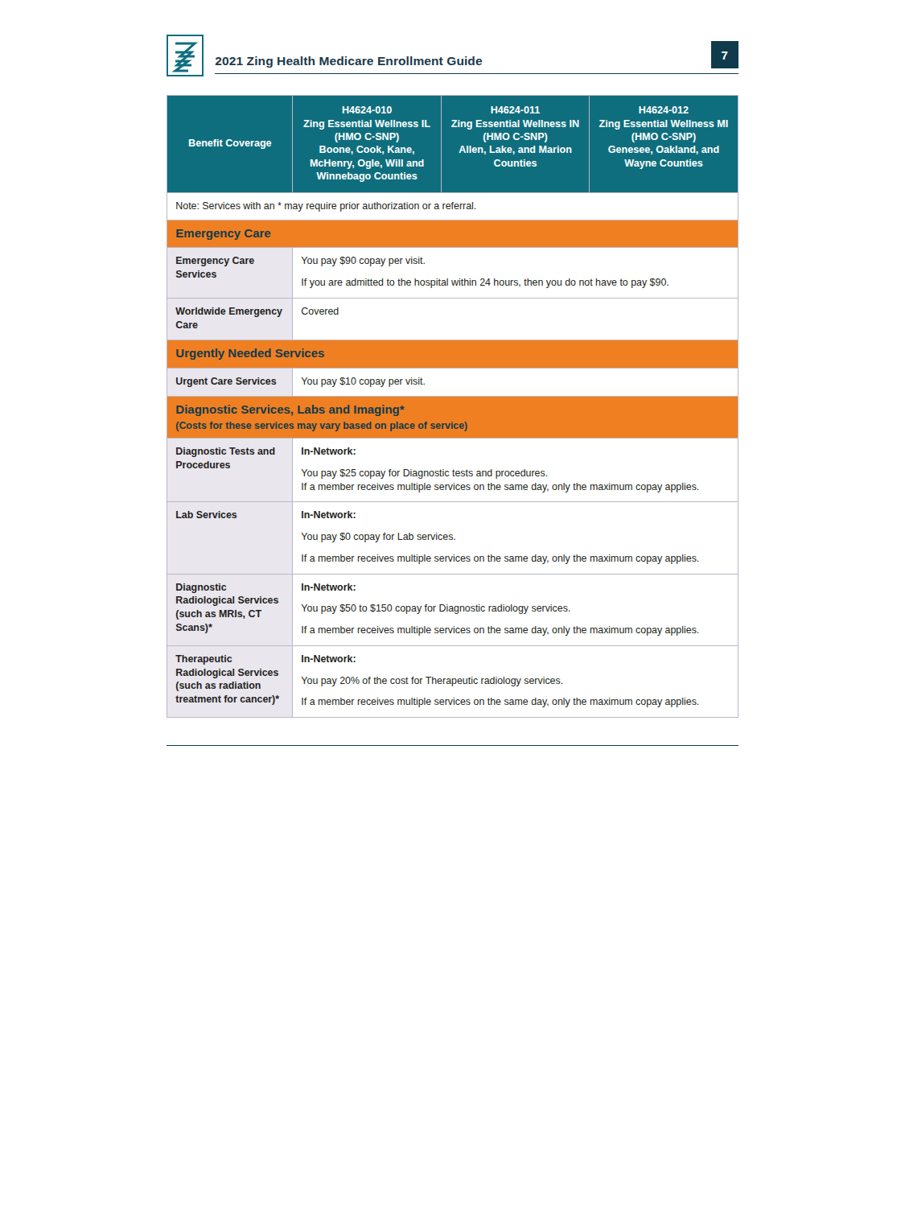2021 Zing Health Medicare Enrollment Guide
7
| Benefit Coverage | H4624-010 Zing Essential Wellness IL (HMO C-SNP) Boone, Cook, Kane, McHenry, Ogle, Will and Winnebago Counties | H4624-011 Zing Essential Wellness IN (HMO C-SNP) Allen, Lake, and Marion Counties | H4624-012 Zing Essential Wellness MI (HMO C-SNP) Genesee, Oakland, and Wayne Counties |
| --- | --- | --- | --- |
| Note: Services with an * may require prior authorization or a referral. |
| Emergency Care |
| Emergency Care Services | You pay $90 copay per visit. If you are admitted to the hospital within 24 hours, then you do not have to pay $90. |
| Worldwide Emergency Care | Covered |
| Urgently Needed Services |
| Urgent Care Services | You pay $10 copay per visit. |
| Diagnostic Services, Labs and Imaging* (Costs for these services may vary based on place of service) |
| Diagnostic Tests and Procedures | In-Network: You pay $25 copay for Diagnostic tests and procedures. If a member receives multiple services on the same day, only the maximum copay applies. |
| Lab Services | In-Network: You pay $0 copay for Lab services. If a member receives multiple services on the same day, only the maximum copay applies. |
| Diagnostic Radiological Services (such as MRIs, CT Scans)* | In-Network: You pay $50 to $150 copay for Diagnostic radiology services. If a member receives multiple services on the same day, only the maximum copay applies. |
| Therapeutic Radiological Services (such as radiation treatment for cancer)* | In-Network: You pay 20% of the cost for Therapeutic radiology services. If a member receives multiple services on the same day, only the maximum copay applies. |